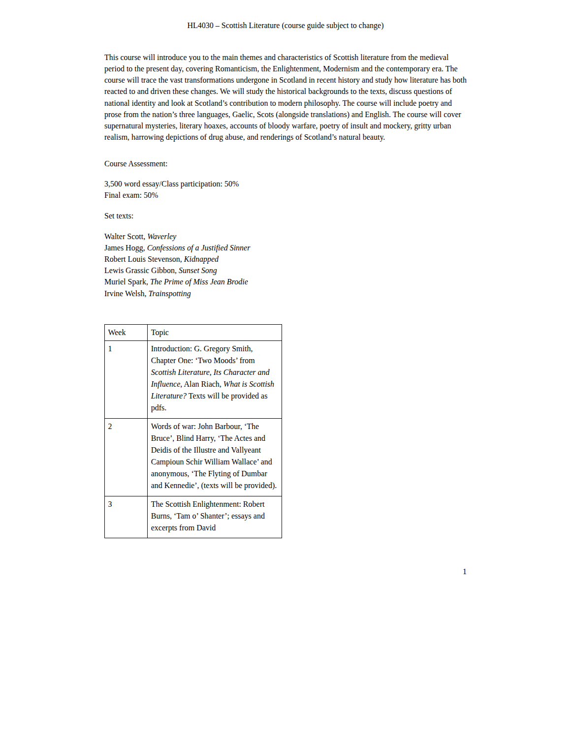HL4030 – Scottish Literature (course guide subject to change)
This course will introduce you to the main themes and characteristics of Scottish literature from the medieval period to the present day, covering Romanticism, the Enlightenment, Modernism and the contemporary era. The course will trace the vast transformations undergone in Scotland in recent history and study how literature has both reacted to and driven these changes. We will study the historical backgrounds to the texts, discuss questions of national identity and look at Scotland’s contribution to modern philosophy. The course will include poetry and prose from the nation’s three languages, Gaelic, Scots (alongside translations) and English. The course will cover supernatural mysteries, literary hoaxes, accounts of bloody warfare, poetry of insult and mockery, gritty urban realism, harrowing depictions of drug abuse, and renderings of Scotland’s natural beauty.
Course Assessment:
3,500 word essay/Class participation: 50% Final exam: 50%
Set texts:
Walter Scott, Waverley James Hogg, Confessions of a Justified Sinner Robert Louis Stevenson, Kidnapped Lewis Grassic Gibbon, Sunset Song Muriel Spark, The Prime of Miss Jean Brodie Irvine Welsh, Trainspotting
| Week | Topic |
| 1 | Introduction: G. Gregory Smith, Chapter One: ‘Two Moods’ from Scottish Literature, Its Character and Influence , Alan Riach, What is Scottish Literature? Texts will be provided as pdfs. |
| 2 | Words of war: John Barbour, ‘The Bruce’, Blind Harry, ‘The Actes and Deidis of the Illustre and Vallyeant Campioun Schir William Wallace’ and anonymous, ‘The Flyting of Dumbar and Kennedie’, (texts will be provided). |
| 3 | The Scottish Enlightenment: Robert Burns, ‘Tam o’ Shanter’; essays and excerpts from David |
1